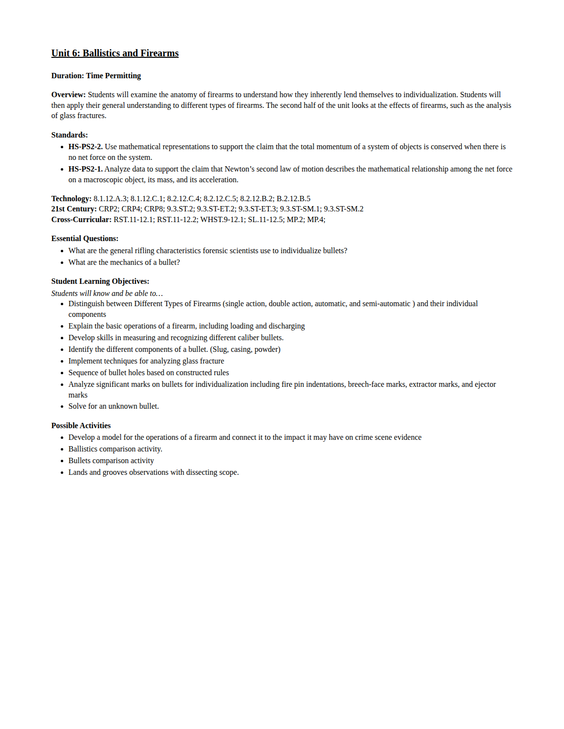Unit 6: Ballistics and Firearms
Duration: Time Permitting
Overview: Students will examine the anatomy of firearms to understand how they inherently lend themselves to individualization. Students will then apply their general understanding to different types of firearms. The second half of the unit looks at the effects of firearms, such as the analysis of glass fractures.
Standards:
HS-PS2-2. Use mathematical representations to support the claim that the total momentum of a system of objects is conserved when there is no net force on the system.
HS-PS2-1. Analyze data to support the claim that Newton’s second law of motion describes the mathematical relationship among the net force on a macroscopic object, its mass, and its acceleration.
Technology: 8.1.12.A.3; 8.1.12.C.1; 8.2.12.C.4; 8.2.12.C.5; 8.2.12.B.2; B.2.12.B.5 21st Century: CRP2; CRP4; CRP8; 9.3.ST.2; 9.3.ST-ET.2; 9.3.ST-ET.3; 9.3.ST-SM.1; 9.3.ST-SM.2 Cross-Curricular: RST.11-12.1; RST.11-12.2; WHST.9-12.1; SL.11-12.5; MP.2; MP.4;
Essential Questions:
What are the general rifling characteristics forensic scientists use to individualize bullets?
What are the mechanics of a bullet?
Student Learning Objectives:
Students will know and be able to…
Distinguish between Different Types of Firearms (single action, double action, automatic, and semi-automatic ) and their individual components
Explain the basic operations of a firearm, including loading and discharging
Develop skills in measuring and recognizing different caliber bullets.
Identify the different components of a bullet. (Slug, casing, powder)
Implement techniques for analyzing glass fracture
Sequence of bullet holes based on constructed rules
Analyze significant marks on bullets for individualization including fire pin indentations, breech-face marks, extractor marks, and ejector marks
Solve for an unknown bullet.
Possible Activities
Develop a model for the operations of a firearm and connect it to the impact it may have on crime scene evidence
Ballistics comparison activity.
Bullets comparison activity
Lands and grooves observations with dissecting scope.